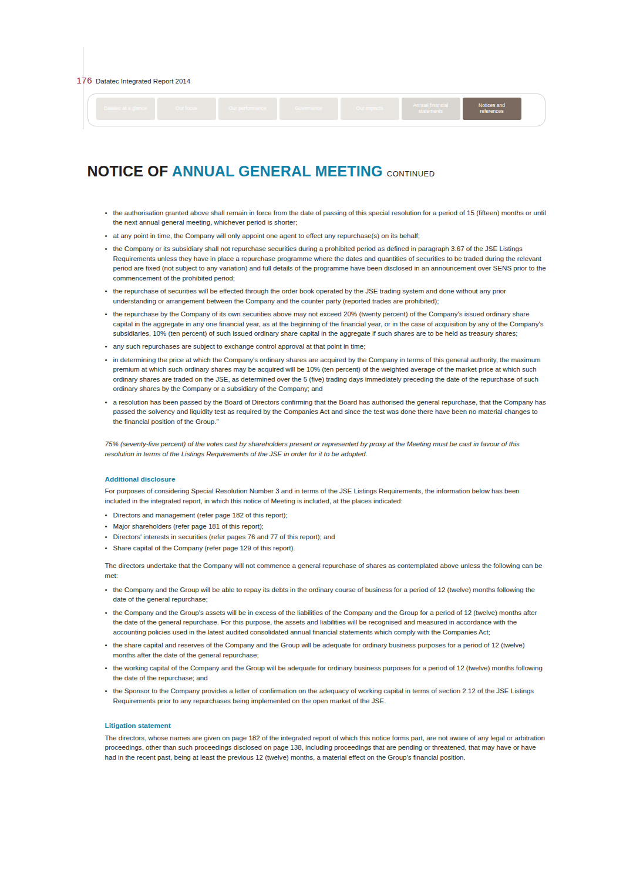176 Datatec Integrated Report 2014
Datatec at a glance
Our focus
Our performance
Governance
Our impacts
Annual financial
statements
Notices and
references
NOTICE OF ANNUAL GENERAL MEETING CONTINUED
the authorisation granted above shall remain in force from the date of passing of this special resolution for a period of 15 (fifteen) months or until the next annual general meeting, whichever period is shorter;
at any point in time, the Company will only appoint one agent to effect any repurchase(s) on its behalf;
the Company or its subsidiary shall not repurchase securities during a prohibited period as defined in paragraph 3.67 of the JSE Listings Requirements unless they have in place a repurchase programme where the dates and quantities of securities to be traded during the relevant period are fixed (not subject to any variation) and full details of the programme have been disclosed in an announcement over SENS prior to the commencement of the prohibited period;
the repurchase of securities will be effected through the order book operated by the JSE trading system and done without any prior understanding or arrangement between the Company and the counter party (reported trades are prohibited);
the repurchase by the Company of its own securities above may not exceed 20% (twenty percent) of the Company's issued ordinary share capital in the aggregate in any one financial year, as at the beginning of the financial year, or in the case of acquisition by any of the Company's subsidiaries, 10% (ten percent) of such issued ordinary share capital in the aggregate if such shares are to be held as treasury shares;
any such repurchases are subject to exchange control approval at that point in time;
in determining the price at which the Company's ordinary shares are acquired by the Company in terms of this general authority, the maximum premium at which such ordinary shares may be acquired will be 10% (ten percent) of the weighted average of the market price at which such ordinary shares are traded on the JSE, as determined over the 5 (five) trading days immediately preceding the date of the repurchase of such ordinary shares by the Company or a subsidiary of the Company; and
a resolution has been passed by the Board of Directors confirming that the Board has authorised the general repurchase, that the Company has passed the solvency and liquidity test as required by the Companies Act and since the test was done there have been no material changes to the financial position of the Group."
75% (seventy-five percent) of the votes cast by shareholders present or represented by proxy at the Meeting must be cast in favour of this resolution in terms of the Listings Requirements of the JSE in order for it to be adopted.
Additional disclosure
For purposes of considering Special Resolution Number 3 and in terms of the JSE Listings Requirements, the information below has been included in the integrated report, in which this notice of Meeting is included, at the places indicated:
Directors and management (refer page 182 of this report);
Major shareholders (refer page 181 of this report);
Directors' interests in securities (refer pages 76 and 77 of this report); and
Share capital of the Company (refer page 129 of this report).
The directors undertake that the Company will not commence a general repurchase of shares as contemplated above unless the following can be met:
the Company and the Group will be able to repay its debts in the ordinary course of business for a period of 12 (twelve) months following the date of the general repurchase;
the Company and the Group's assets will be in excess of the liabilities of the Company and the Group for a period of 12 (twelve) months after the date of the general repurchase. For this purpose, the assets and liabilities will be recognised and measured in accordance with the accounting policies used in the latest audited consolidated annual financial statements which comply with the Companies Act;
the share capital and reserves of the Company and the Group will be adequate for ordinary business purposes for a period of 12 (twelve) months after the date of the general repurchase;
the working capital of the Company and the Group will be adequate for ordinary business purposes for a period of 12 (twelve) months following the date of the repurchase; and
the Sponsor to the Company provides a letter of confirmation on the adequacy of working capital in terms of section 2.12 of the JSE Listings Requirements prior to any repurchases being implemented on the open market of the JSE.
Litigation statement
The directors, whose names are given on page 182 of the integrated report of which this notice forms part, are not aware of any legal or arbitration proceedings, other than such proceedings disclosed on page 138, including proceedings that are pending or threatened, that may have or have had in the recent past, being at least the previous 12 (twelve) months, a material effect on the Group's financial position.